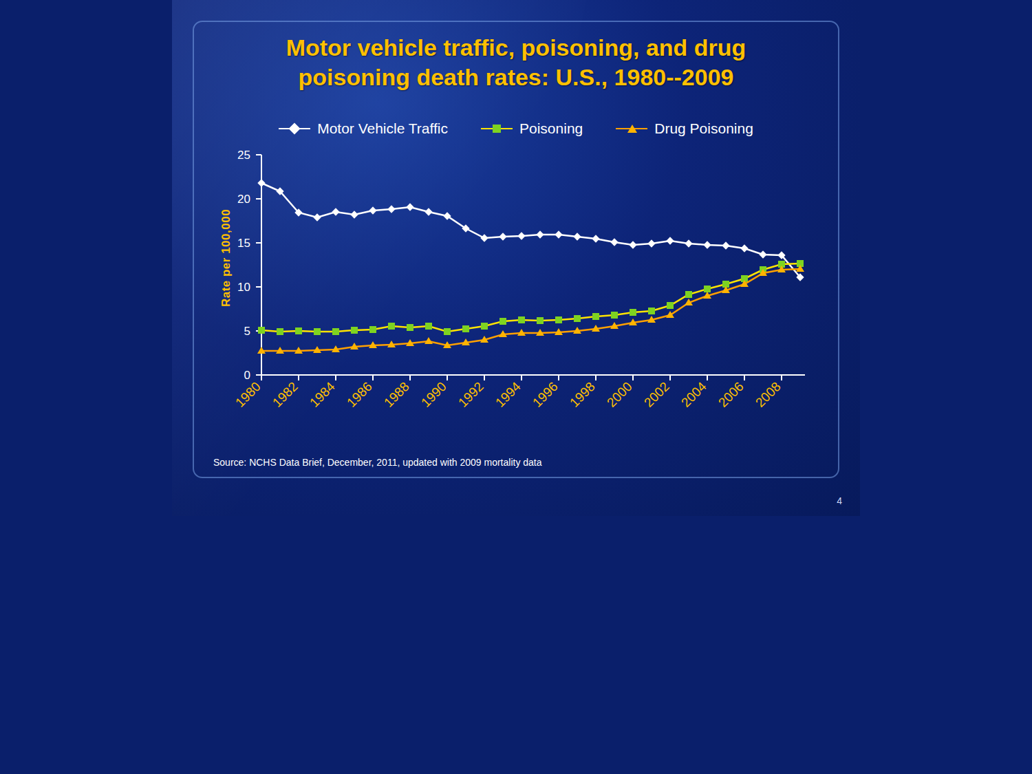Motor vehicle traffic, poisoning, and drug
poisoning death rates: U.S., 1980--2009
Motor Vehicle Traffic
Poisoning
Drug Poisoning
Rate per 100,000
0 5 10 15 20 25 1980 1982 1984 1986 1988 1990 1992 1994 1996 1998 2000 2002 2004 2006 2008
Source: NCHS Data Brief, December, 2011, updated with 2009 mortality data
4